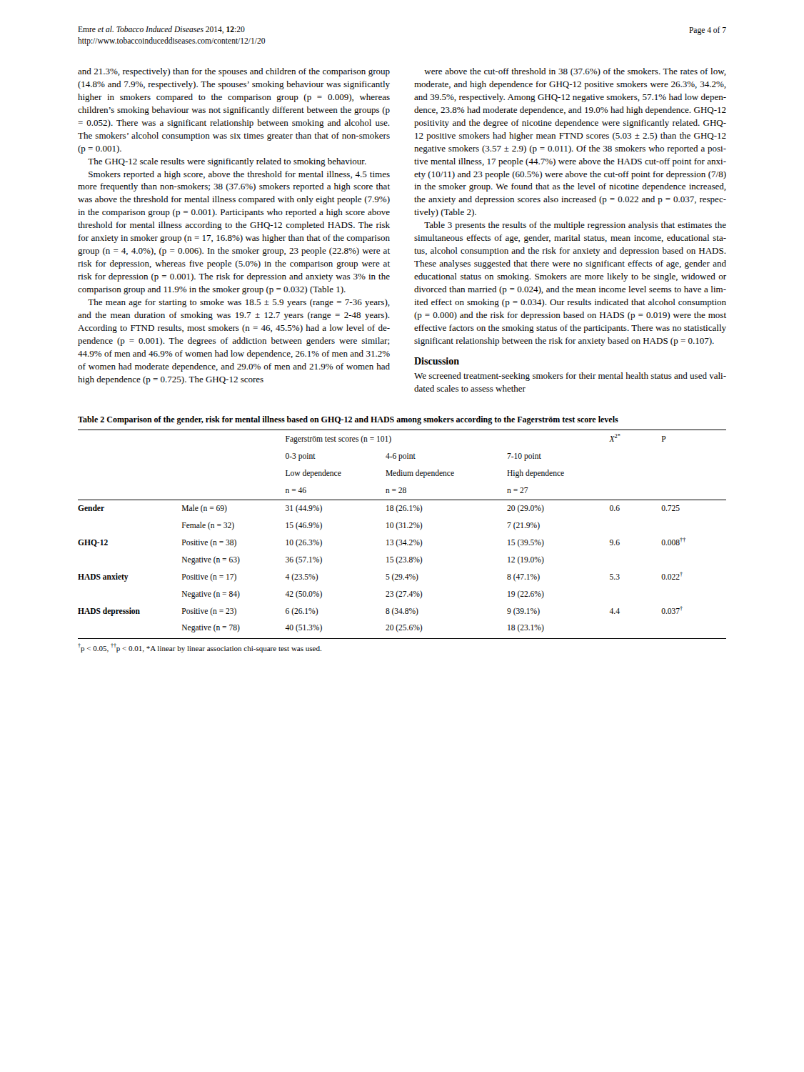Emre et al. Tobacco Induced Diseases 2014, 12:20
http://www.tobaccoinduceddiseases.com/content/12/1/20
Page 4 of 7
and 21.3%, respectively) than for the spouses and children of the comparison group (14.8% and 7.9%, respectively). The spouses’ smoking behaviour was significantly higher in smokers compared to the comparison group (p = 0.009), whereas children’s smoking behaviour was not significantly different between the groups (p = 0.052). There was a significant relationship between smoking and alcohol use. The smokers’ alcohol consumption was six times greater than that of non-smokers (p = 0.001).
The GHQ-12 scale results were significantly related to smoking behaviour.
Smokers reported a high score, above the threshold for mental illness, 4.5 times more frequently than non-smokers; 38 (37.6%) smokers reported a high score that was above the threshold for mental illness compared with only eight people (7.9%) in the comparison group (p = 0.001). Participants who reported a high score above threshold for mental illness according to the GHQ-12 completed HADS. The risk for anxiety in smoker group (n = 17, 16.8%) was higher than that of the comparison group (n = 4, 4.0%), (p = 0.006). In the smoker group, 23 people (22.8%) were at risk for depression, whereas five people (5.0%) in the comparison group were at risk for depression (p = 0.001). The risk for depression and anxiety was 3% in the comparison group and 11.9% in the smoker group (p = 0.032) (Table 1).
The mean age for starting to smoke was 18.5 ± 5.9 years (range = 7-36 years), and the mean duration of smoking was 19.7 ± 12.7 years (range = 2-48 years). According to FTND results, most smokers (n = 46, 45.5%) had a low level of dependence (p = 0.001). The degrees of addiction between genders were similar; 44.9% of men and 46.9% of women had low dependence, 26.1% of men and 31.2% of women had moderate dependence, and 29.0% of men and 21.9% of women had high dependence (p = 0.725). The GHQ-12 scores
were above the cut-off threshold in 38 (37.6%) of the smokers. The rates of low, moderate, and high dependence for GHQ-12 positive smokers were 26.3%, 34.2%, and 39.5%, respectively. Among GHQ-12 negative smokers, 57.1% had low dependence, 23.8% had moderate dependence, and 19.0% had high dependence. GHQ-12 positivity and the degree of nicotine dependence were significantly related. GHQ-12 positive smokers had higher mean FTND scores (5.03 ± 2.5) than the GHQ-12 negative smokers (3.57 ± 2.9) (p = 0.011). Of the 38 smokers who reported a positive mental illness, 17 people (44.7%) were above the HADS cut-off point for anxiety (10/11) and 23 people (60.5%) were above the cut-off point for depression (7/8) in the smoker group. We found that as the level of nicotine dependence increased, the anxiety and depression scores also increased (p = 0.022 and p = 0.037, respectively) (Table 2).
Table 3 presents the results of the multiple regression analysis that estimates the simultaneous effects of age, gender, marital status, mean income, educational status, alcohol consumption and the risk for anxiety and depression based on HADS. These analyses suggested that there were no significant effects of age, gender and educational status on smoking. Smokers are more likely to be single, widowed or divorced than married (p = 0.024), and the mean income level seems to have a limited effect on smoking (p = 0.034). Our results indicated that alcohol consumption (p = 0.000) and the risk for depression based on HADS (p = 0.019) were the most effective factors on the smoking status of the participants. There was no statistically significant relationship between the risk for anxiety based on HADS (p = 0.107).
Discussion
We screened treatment-seeking smokers for their mental health status and used validated scales to assess whether
Table 2 Comparison of the gender, risk for mental illness based on GHQ-12 and HADS among smokers according to the Fagerström test score levels
| | | Fagerström test scores (n = 101) | X 2* | P |
| --- | --- | --- | --- | --- |
| | | 0-3 point | 4-6 point | 7-10 point | | |
| | | Low dependence | Medium dependence | High dependence | | |
| | | n = 46 | n = 28 | n = 27 | | |
| Gender | Male (n = 69) | 31 (44.9%) | 18 (26.1%) | 20 (29.0%) | 0.6 | 0.725 |
| | Female (n = 32) | 15 (46.9%) | 10 (31.2%) | 7 (21.9%) | | |
| GHQ-12 | Positive (n = 38) | 10 (26.3%) | 13 (34.2%) | 15 (39.5%) | 9.6 | 0.008 †† |
| | Negative (n = 63) | 36 (57.1%) | 15 (23.8%) | 12 (19.0%) | | |
| HADS anxiety | Positive (n = 17) | 4 (23.5%) | 5 (29.4%) | 8 (47.1%) | 5.3 | 0.022 † |
| | Negative (n = 84) | 42 (50.0%) | 23 (27.4%) | 19 (22.6%) | | |
| HADS depression | Positive (n = 23) | 6 (26.1%) | 8 (34.8%) | 9 (39.1%) | 4.4 | 0.037 † |
| | Negative (n = 78) | 40 (51.3%) | 20 (25.6%) | 18 (23.1%) | | |
†p < 0.05, ††p < 0.01, *A linear by linear association chi-square test was used.